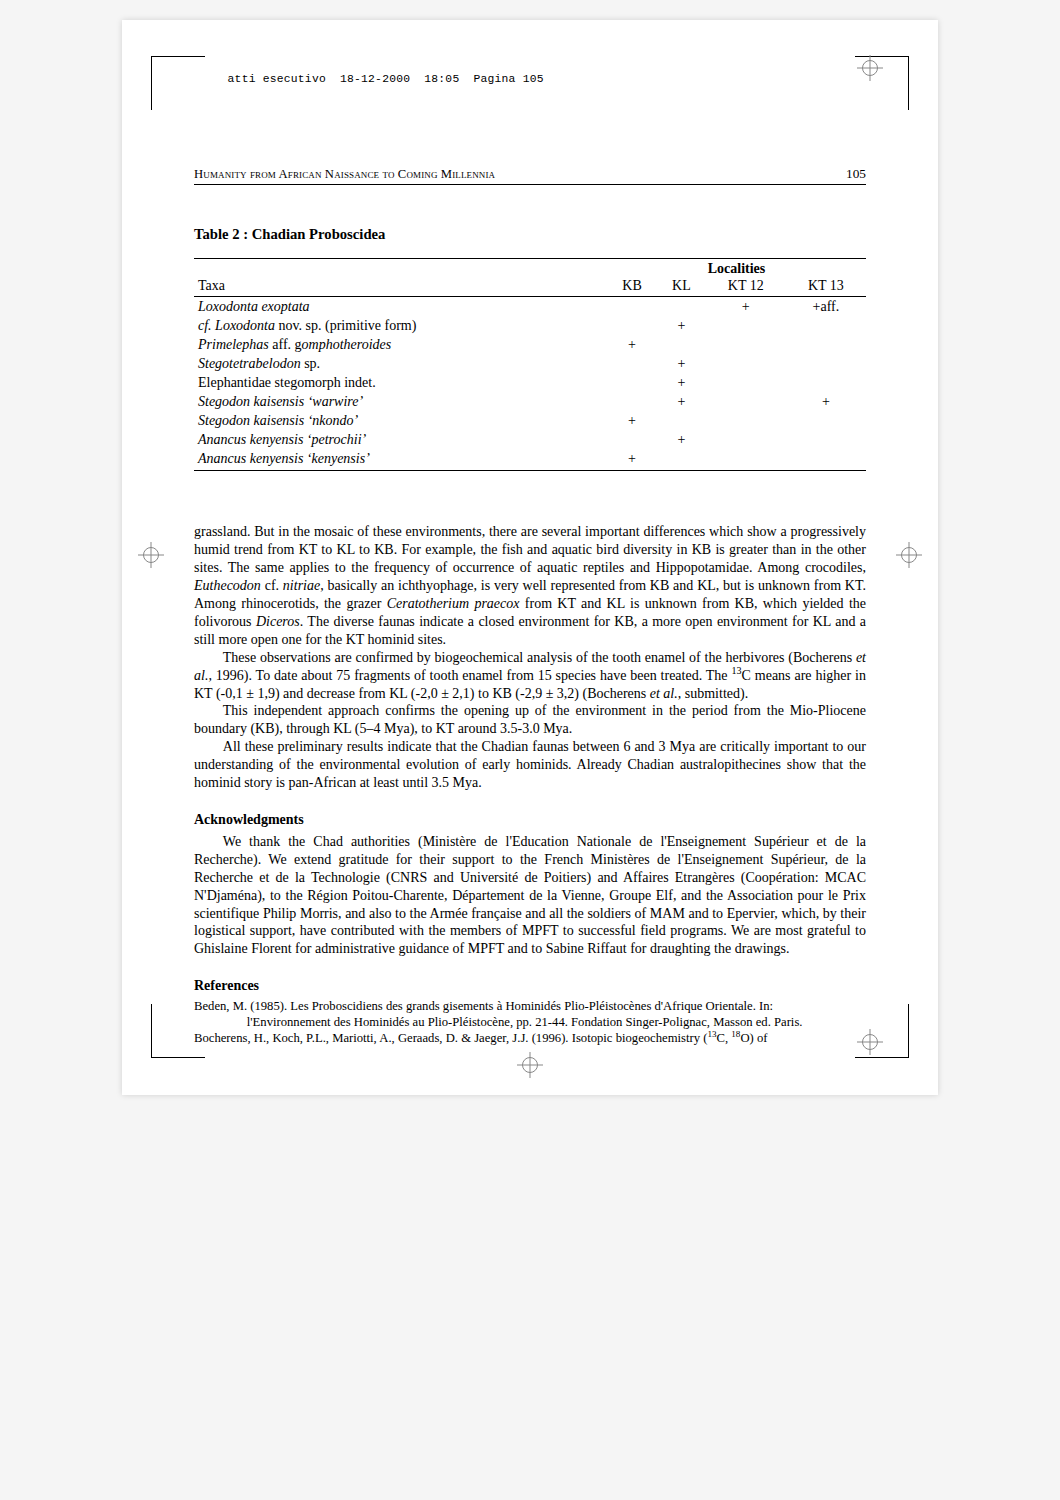atti esecutivo 18-12-2000 18:05 Pagina 105
Humanity from African Naissance to Coming Millennia 105
Table 2 : Chadian Proboscidea
| | Localities |
| --- | --- |
| Taxa | KB | KL | KT 12 | KT 13 |
| Loxodonta exoptata | | | + | +aff. |
| cf. Loxodonta nov. sp. (primitive form) | | + | | |
| Primelephas aff. g omphotheroides | + | | | |
| Stegotetrabelodon sp. | | + | | |
| Elephantidae stegomorph indet. | | + | | |
| Stegodon kaisensis ‘warwire’ | | + | | + |
| Stegodon kaisensis ‘nkondo’ | + | | | |
| Anancus kenyensis ‘petrochii’ | | + | | |
| Anancus kenyensis ‘kenyensis’ | + | | | |
grassland. But in the mosaic of these environments, there are several important differences which show a progressively humid trend from KT to KL to KB. For example, the fish and aquatic bird diversity in KB is greater than in the other sites. The same applies to the frequency of occurrence of aquatic reptiles and Hippopotamidae. Among crocodiles, Euthecodon cf. nitriae, basically an ichthyophage, is very well represented from KB and KL, but is unknown from KT. Among rhinocerotids, the grazer Ceratotherium praecox from KT and KL is unknown from KB, which yielded the folivorous Diceros. The diverse faunas indicate a closed environment for KB, a more open environment for KL and a still more open one for the KT hominid sites.
These observations are confirmed by biogeochemical analysis of the tooth enamel of the herbivores (Bocherens et al., 1996). To date about 75 fragments of tooth enamel from 15 species have been treated. The 13C means are higher in KT (-0,1 ± 1,9) and decrease from KL (-2,0 ± 2,1) to KB (-2,9 ± 3,2) (Bocherens et al., submitted).
This independent approach confirms the opening up of the environment in the period from the Mio-Pliocene boundary (KB), through KL (5–4 Mya), to KT around 3.5-3.0 Mya.
All these preliminary results indicate that the Chadian faunas between 6 and 3 Mya are critically important to our understanding of the environmental evolution of early hominids. Already Chadian australopithecines show that the hominid story is pan-African at least until 3.5 Mya.
Acknowledgments
We thank the Chad authorities (Ministère de l'Education Nationale de l'Enseignement Supérieur et de la Recherche). We extend gratitude for their support to the French Ministères de l'Enseignement Supérieur, de la Recherche et de la Technologie (CNRS and Université de Poitiers) and Affaires Etrangères (Coopération: MCAC N'Djaména), to the Région Poitou-Charente, Département de la Vienne, Groupe Elf, and the Association pour le Prix scientifique Philip Morris, and also to the Armée française and all the soldiers of MAM and to Epervier, which, by their logistical support, have contributed with the members of MPFT to successful field programs. We are most grateful to Ghislaine Florent for administrative guidance of MPFT and to Sabine Riffaut for draughting the drawings.
References
Beden, M. (1985). Les Proboscidiens des grands gisements à Hominidés Plio-Pléistocènes d'Afrique Orientale. In:
l'Environnement des Hominidés au Plio-Pléistocène, pp. 21-44. Fondation Singer-Polignac, Masson ed. Paris.
Bocherens, H., Koch, P.L., Mariotti, A., Geraads, D. & Jaeger, J.J. (1996). Isotopic biogeochemistry (13C, 18O) of